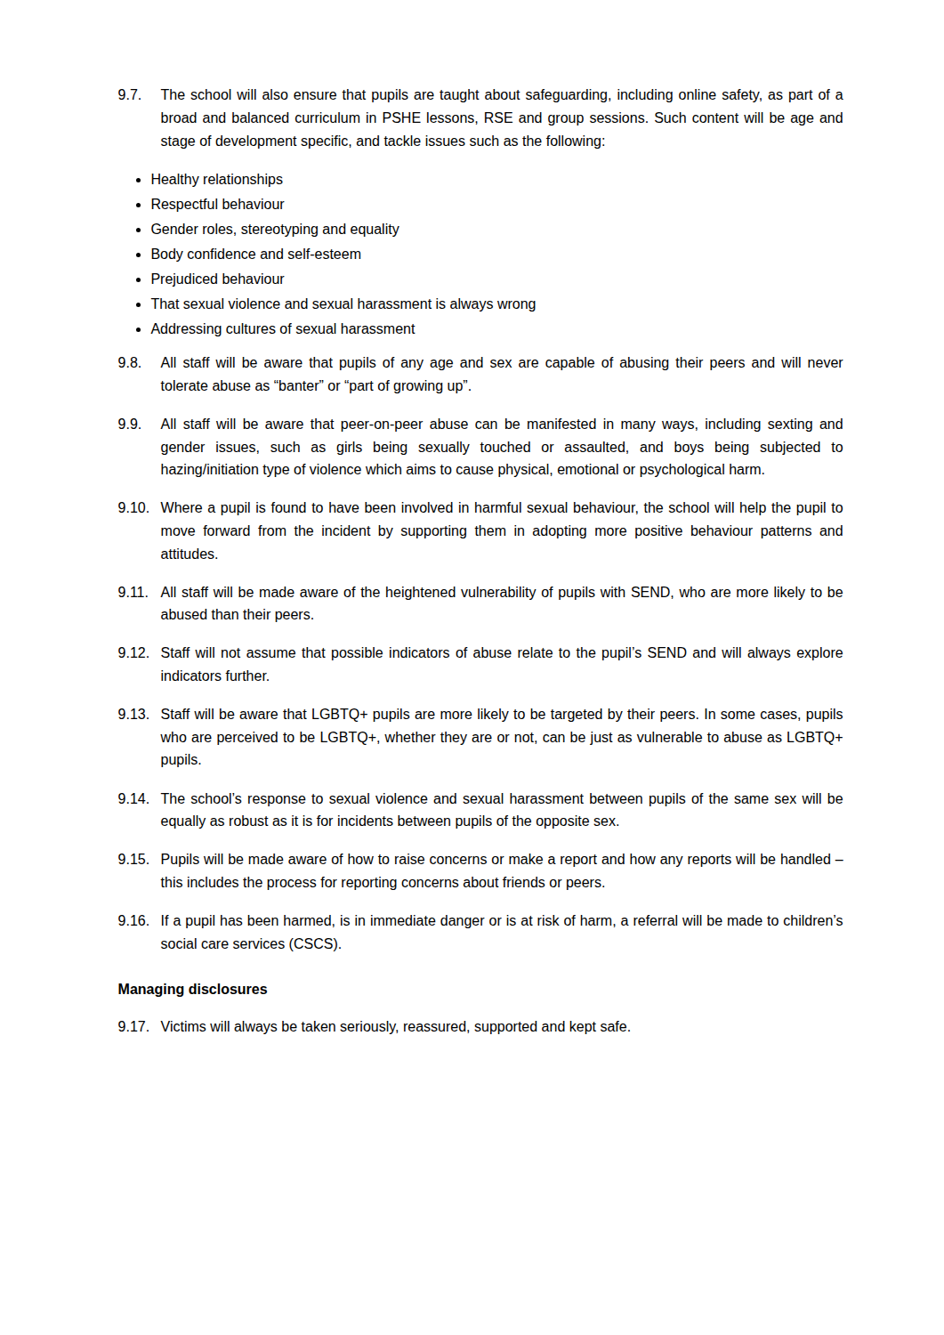9.7.
The school will also ensure that pupils are taught about safeguarding, including online safety, as part of a broad and balanced curriculum in PSHE lessons, RSE and group sessions. Such content will be age and stage of development specific, and tackle issues such as the following:
Healthy relationships
Respectful behaviour
Gender roles, stereotyping and equality
Body confidence and self-esteem
Prejudiced behaviour
That sexual violence and sexual harassment is always wrong
Addressing cultures of sexual harassment
9.8.
All staff will be aware that pupils of any age and sex are capable of abusing their peers and will never tolerate abuse as “banter” or “part of growing up”.
9.9.
All staff will be aware that peer-on-peer abuse can be manifested in many ways, including sexting and gender issues, such as girls being sexually touched or assaulted, and boys being subjected to hazing/initiation type of violence which aims to cause physical, emotional or psychological harm.
9.10.
Where a pupil is found to have been involved in harmful sexual behaviour, the school will help the pupil to move forward from the incident by supporting them in adopting more positive behaviour patterns and attitudes.
9.11.
All staff will be made aware of the heightened vulnerability of pupils with SEND, who are more likely to be abused than their peers.
9.12.
Staff will not assume that possible indicators of abuse relate to the pupil’s SEND and will always explore indicators further.
9.13.
Staff will be aware that LGBTQ+ pupils are more likely to be targeted by their peers. In some cases, pupils who are perceived to be LGBTQ+, whether they are or not, can be just as vulnerable to abuse as LGBTQ+ pupils.
9.14.
The school’s response to sexual violence and sexual harassment between pupils of the same sex will be equally as robust as it is for incidents between pupils of the opposite sex.
9.15.
Pupils will be made aware of how to raise concerns or make a report and how any reports will be handled – this includes the process for reporting concerns about friends or peers.
9.16.
If a pupil has been harmed, is in immediate danger or is at risk of harm, a referral will be made to children’s social care services (CSCS).
Managing disclosures
9.17.
Victims will always be taken seriously, reassured, supported and kept safe.